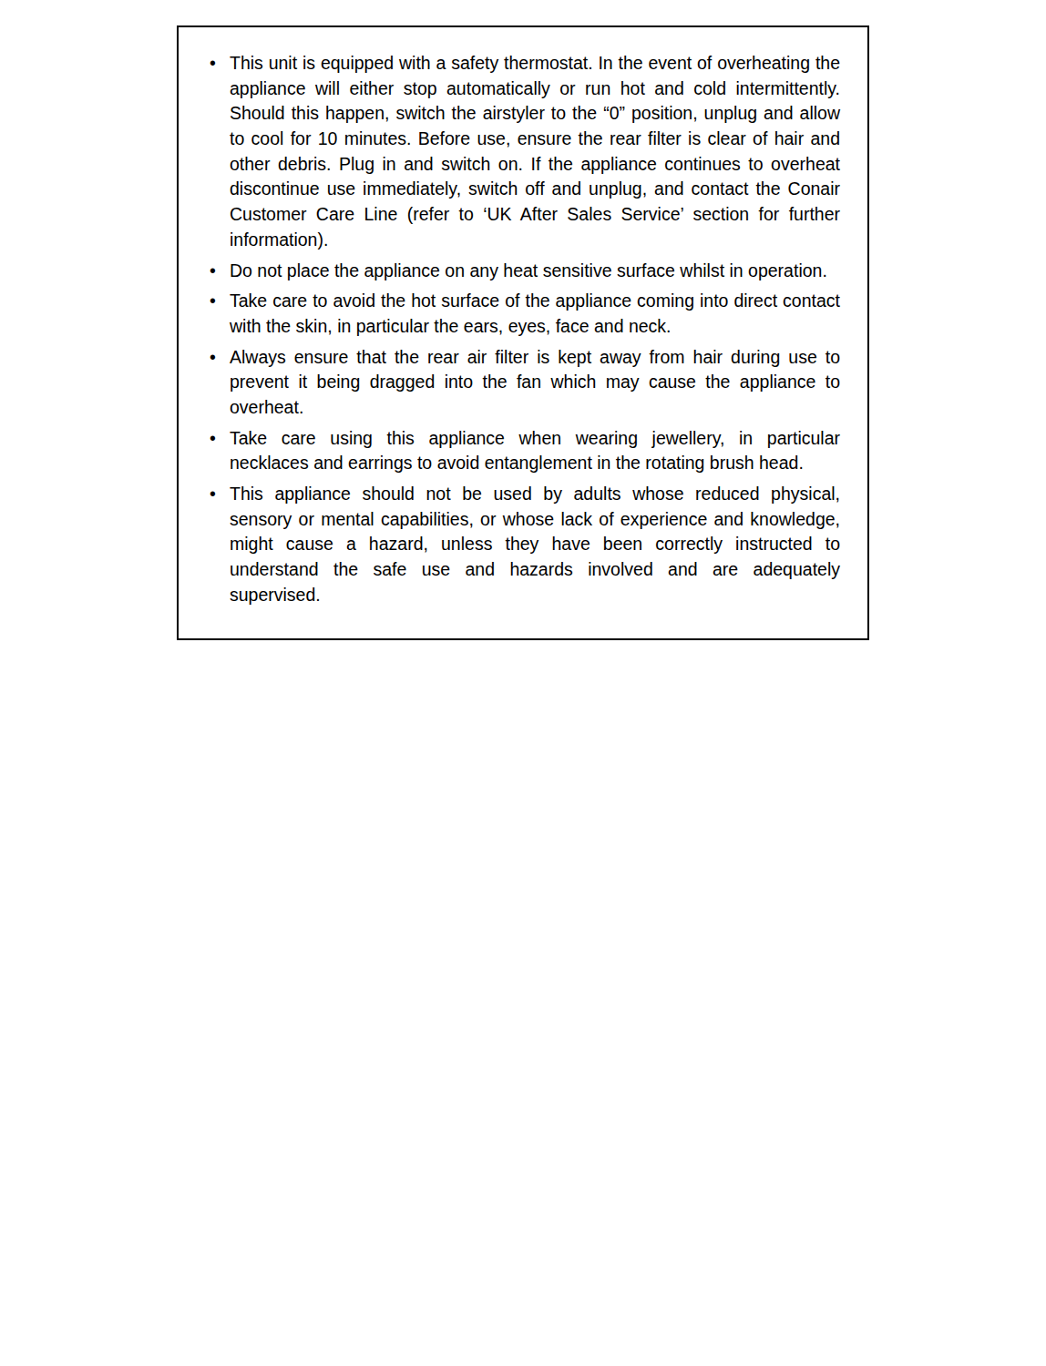This unit is equipped with a safety thermostat. In the event of overheating the appliance will either stop automatically or run hot and cold intermittently. Should this happen, switch the airstyler to the “0” position, unplug and allow to cool for 10 minutes. Before use, ensure the rear filter is clear of hair and other debris. Plug in and switch on. If the appliance continues to overheat discontinue use immediately, switch off and unplug, and contact the Conair Customer Care Line (refer to ‘UK After Sales Service’ section for further information).
Do not place the appliance on any heat sensitive surface whilst in operation.
Take care to avoid the hot surface of the appliance coming into direct contact with the skin, in particular the ears, eyes, face and neck.
Always ensure that the rear air filter is kept away from hair during use to prevent it being dragged into the fan which may cause the appliance to overheat.
Take care using this appliance when wearing jewellery, in particular necklaces and earrings to avoid entanglement in the rotating brush head.
This appliance should not be used by adults whose reduced physical, sensory or mental capabilities, or whose lack of experience and knowledge, might cause a hazard, unless they have been correctly instructed to understand the safe use and hazards involved and are adequately supervised.